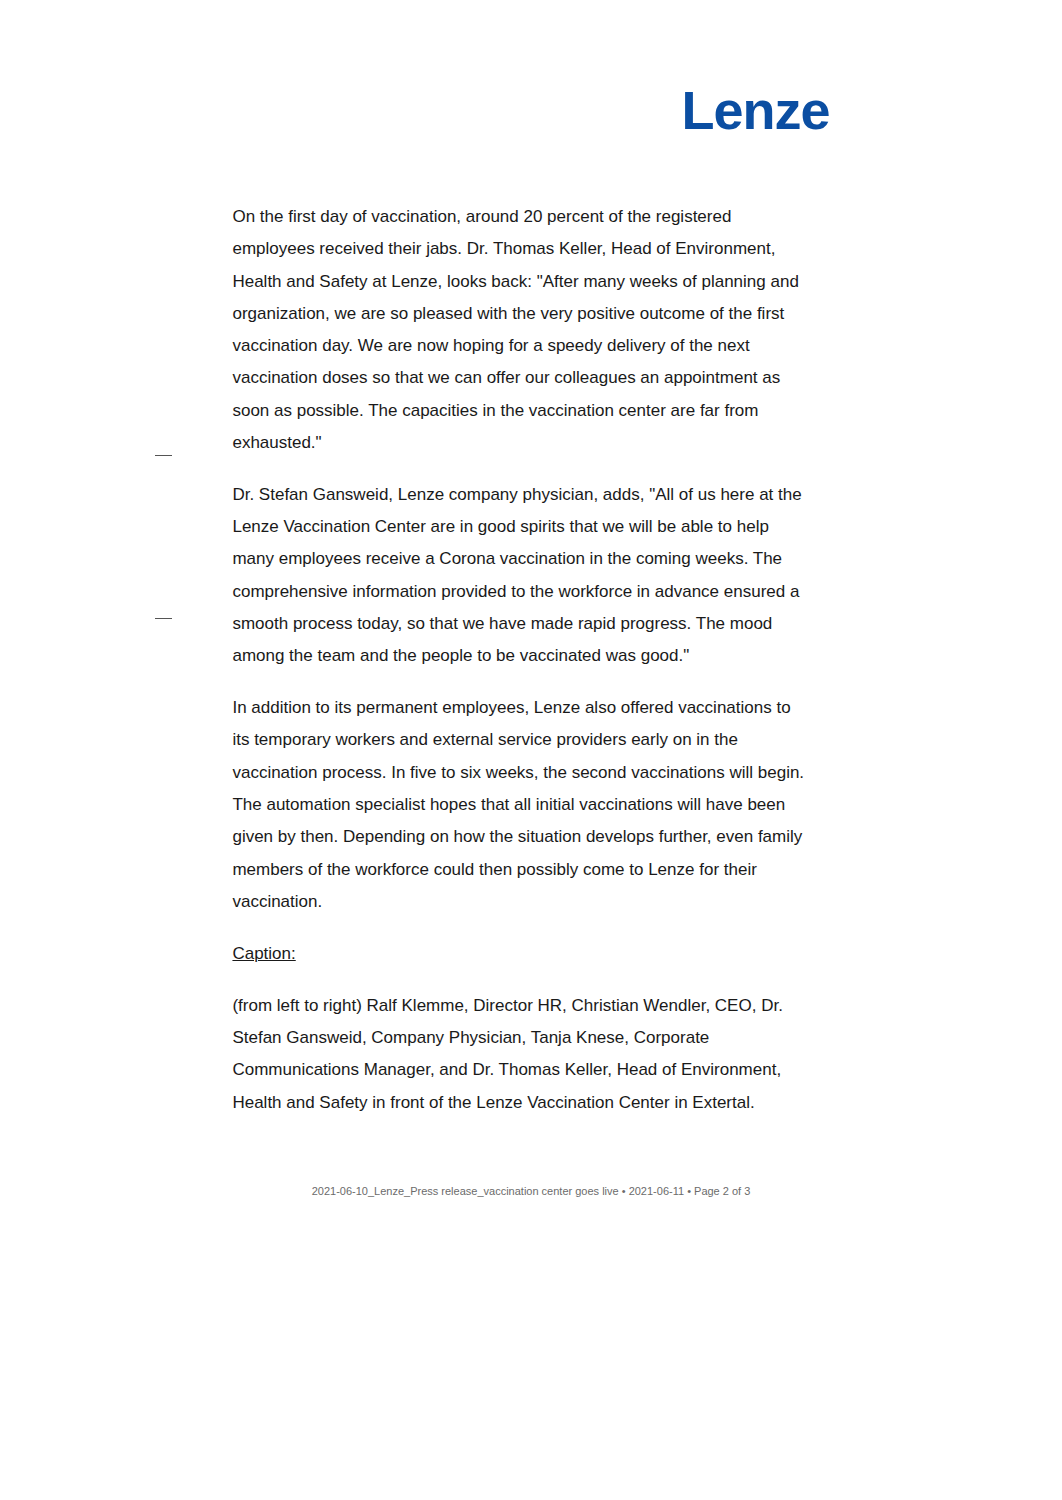Lenze
On the first day of vaccination, around 20 percent of the registered employees received their jabs. Dr. Thomas Keller, Head of Environment, Health and Safety at Lenze, looks back: "After many weeks of planning and organization, we are so pleased with the very positive outcome of the first vaccination day. We are now hoping for a speedy delivery of the next vaccination doses so that we can offer our colleagues an appointment as soon as possible. The capacities in the vaccination center are far from exhausted."
Dr. Stefan Gansweid, Lenze company physician, adds, "All of us here at the Lenze Vaccination Center are in good spirits that we will be able to help many employees receive a Corona vaccination in the coming weeks. The comprehensive information provided to the workforce in advance ensured a smooth process today, so that we have made rapid progress. The mood among the team and the people to be vaccinated was good."
In addition to its permanent employees, Lenze also offered vaccinations to its temporary workers and external service providers early on in the vaccination process. In five to six weeks, the second vaccinations will begin. The automation specialist hopes that all initial vaccinations will have been given by then. Depending on how the situation develops further, even family members of the workforce could then possibly come to Lenze for their vaccination.
Caption:
(from left to right) Ralf Klemme, Director HR, Christian Wendler, CEO, Dr. Stefan Gansweid, Company Physician, Tanja Knese, Corporate Communications Manager, and Dr. Thomas Keller, Head of Environment, Health and Safety in front of the Lenze Vaccination Center in Extertal.
2021-06-10_Lenze_Press release_vaccination center goes live • 2021-06-11 • Page 2 of 3